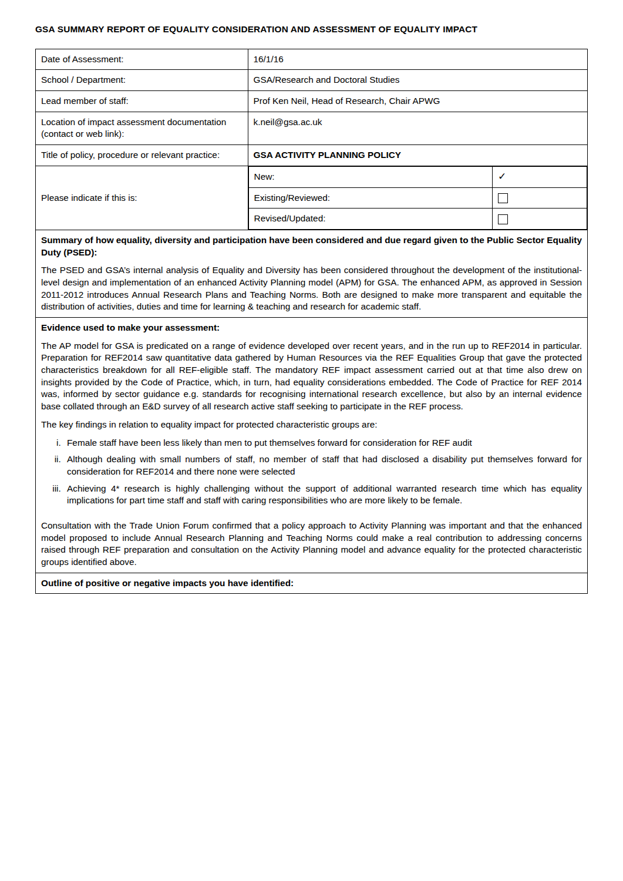GSA SUMMARY REPORT OF EQUALITY CONSIDERATION AND ASSESSMENT OF EQUALITY IMPACT
| Date of Assessment: | 16/1/16 |
| School / Department: | GSA/Research and Doctoral Studies |
| Lead member of staff: | Prof Ken Neil, Head of Research, Chair APWG |
| Location of impact assessment documentation (contact or web link): | k.neil@gsa.ac.uk |
| Title of policy, procedure or relevant practice: | GSA ACTIVITY PLANNING POLICY |
| Please indicate if this is: | / New: / ✓ / / Existing/Reviewed: / / / Revised/Updated: / / |
| Summary of how equality, diversity and participation have been considered and due regard given to the Public Sector Equality Duty (PSED): The PSED and GSA’s internal analysis of Equality and Diversity has been considered throughout the development of the institutional-level design and implementation of an enhanced Activity Planning model (APM) for GSA. The enhanced APM, as approved in Session 2011-2012 introduces Annual Research Plans and Teaching Norms. Both are designed to make more transparent and equitable the distribution of activities, duties and time for learning & teaching and research for academic staff. |
| Evidence used to make your assessment: The AP model for GSA is predicated on a range of evidence developed over recent years, and in the run up to REF2014 in particular. Preparation for REF2014 saw quantitative data gathered by Human Resources via the REF Equalities Group that gave the protected characteristics breakdown for all REF-eligible staff. The mandatory REF impact assessment carried out at that time also drew on insights provided by the Code of Practice, which, in turn, had equality considerations embedded. The Code of Practice for REF 2014 was, informed by sector guidance e.g. standards for recognising international research excellence, but also by an internal evidence base collated through an E&D survey of all research active staff seeking to participate in the REF process. The key findings in relation to equality impact for protected characteristic groups are: Female staff have been less likely than men to put themselves forward for consideration for REF audit Although dealing with small numbers of staff, no member of staff that had disclosed a disability put themselves forward for consideration for REF2014 and there none were selected Achieving 4* research is highly challenging without the support of additional warranted research time which has equality implications for part time staff and staff with caring responsibilities who are more likely to be female. Consultation with the Trade Union Forum confirmed that a policy approach to Activity Planning was important and that the enhanced model proposed to include Annual Research Planning and Teaching Norms could make a real contribution to addressing concerns raised through REF preparation and consultation on the Activity Planning model and advance equality for the protected characteristic groups identified above. |
| Outline of positive or negative impacts you have identified: |